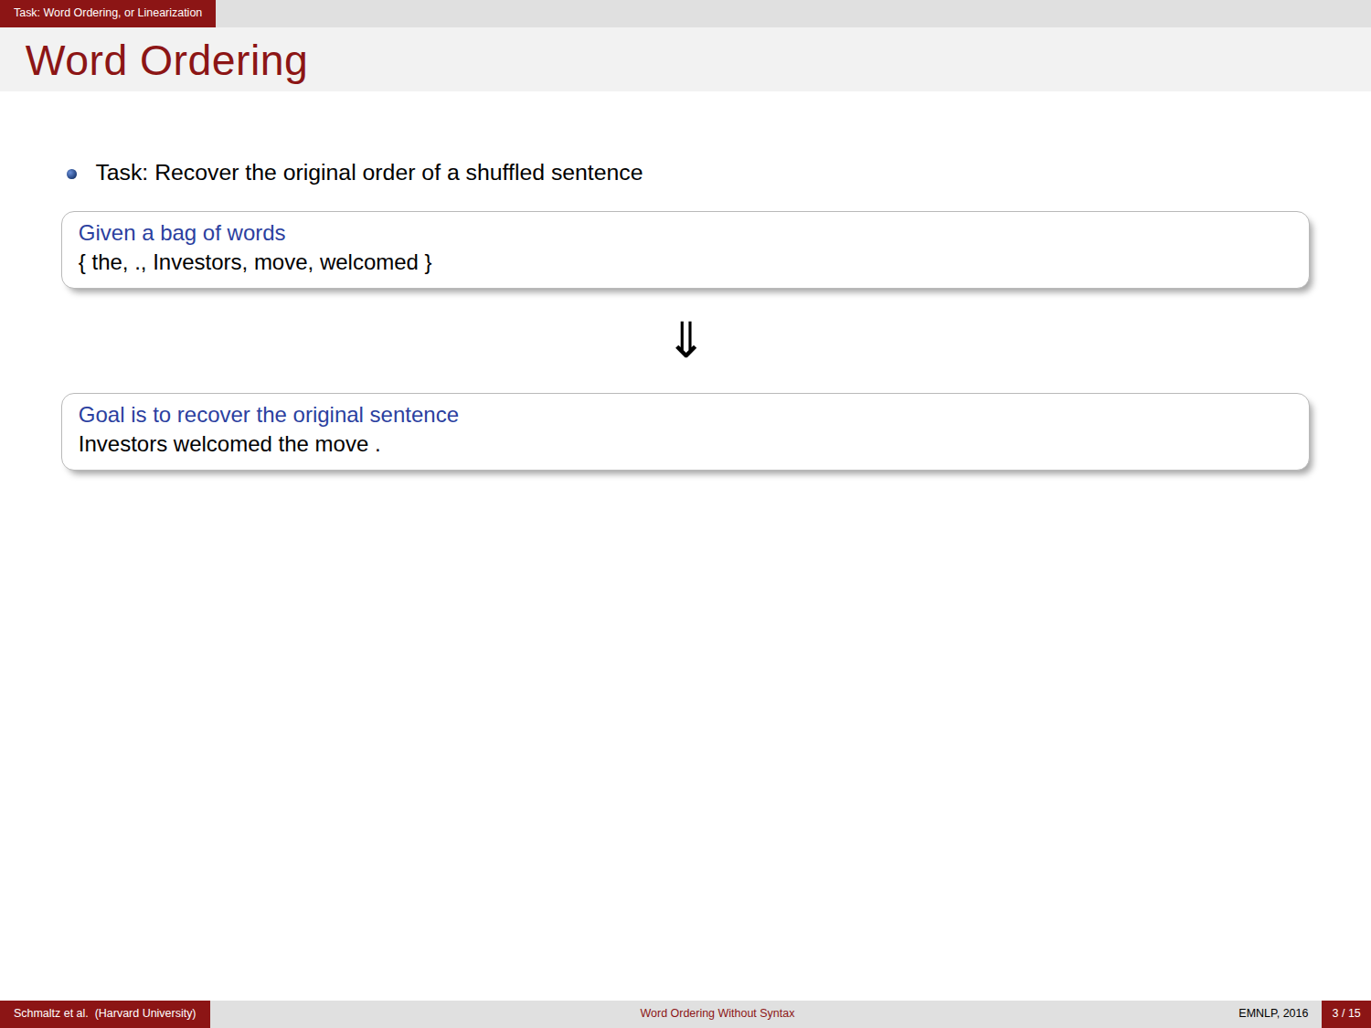Task: Word Ordering, or Linearization
Word Ordering
Task: Recover the original order of a shuffled sentence
Given a bag of words
{ the, ., Investors, move, welcomed }
⇓
Goal is to recover the original sentence
Investors welcomed the move .
Schmaltz et al. (Harvard University)
Word Ordering Without Syntax
EMNLP, 2016
3 / 15